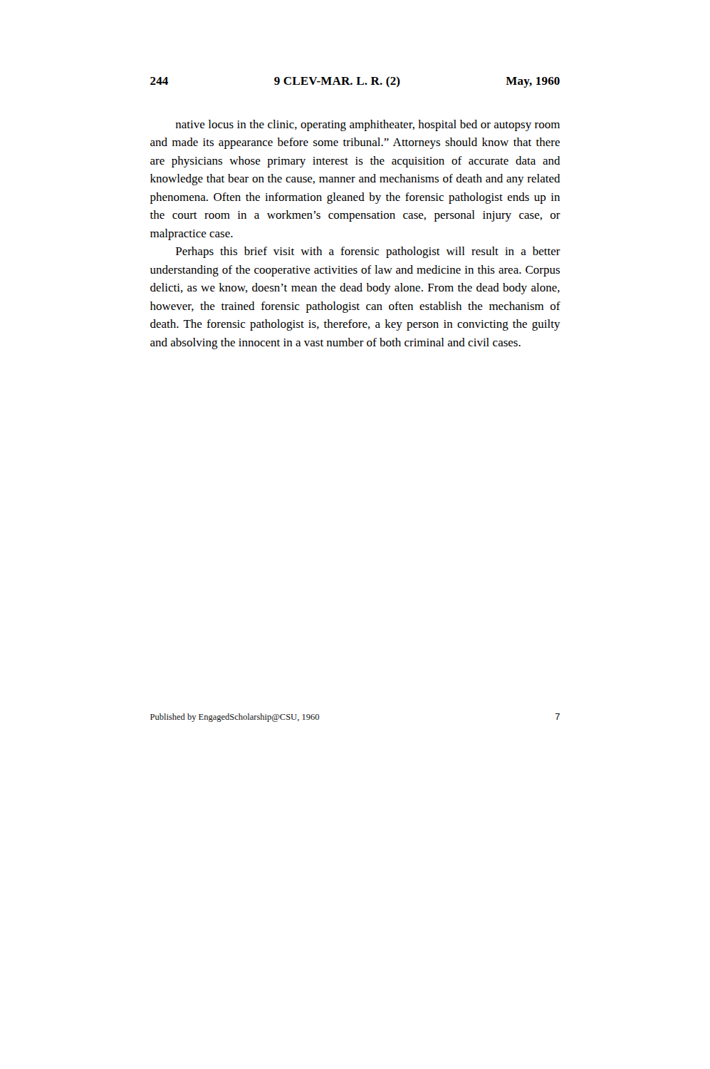244 9 CLEV-MAR. L. R. (2) May, 1960
native locus in the clinic, operating amphitheater, hospital bed or autopsy room and made its appearance before some tribunal.” Attorneys should know that there are physicians whose primary interest is the acquisition of accurate data and knowledge that bear on the cause, manner and mechanisms of death and any related phenomena. Often the information gleaned by the forensic pathologist ends up in the court room in a workmen’s compensation case, personal injury case, or malpractice case.
Perhaps this brief visit with a forensic pathologist will result in a better understanding of the cooperative activities of law and medicine in this area. Corpus delicti, as we know, doesn’t mean the dead body alone. From the dead body alone, however, the trained forensic pathologist can often establish the mechanism of death. The forensic pathologist is, therefore, a key person in convicting the guilty and absolving the innocent in a vast number of both criminal and civil cases.
Published by EngagedScholarship@CSU, 1960 7